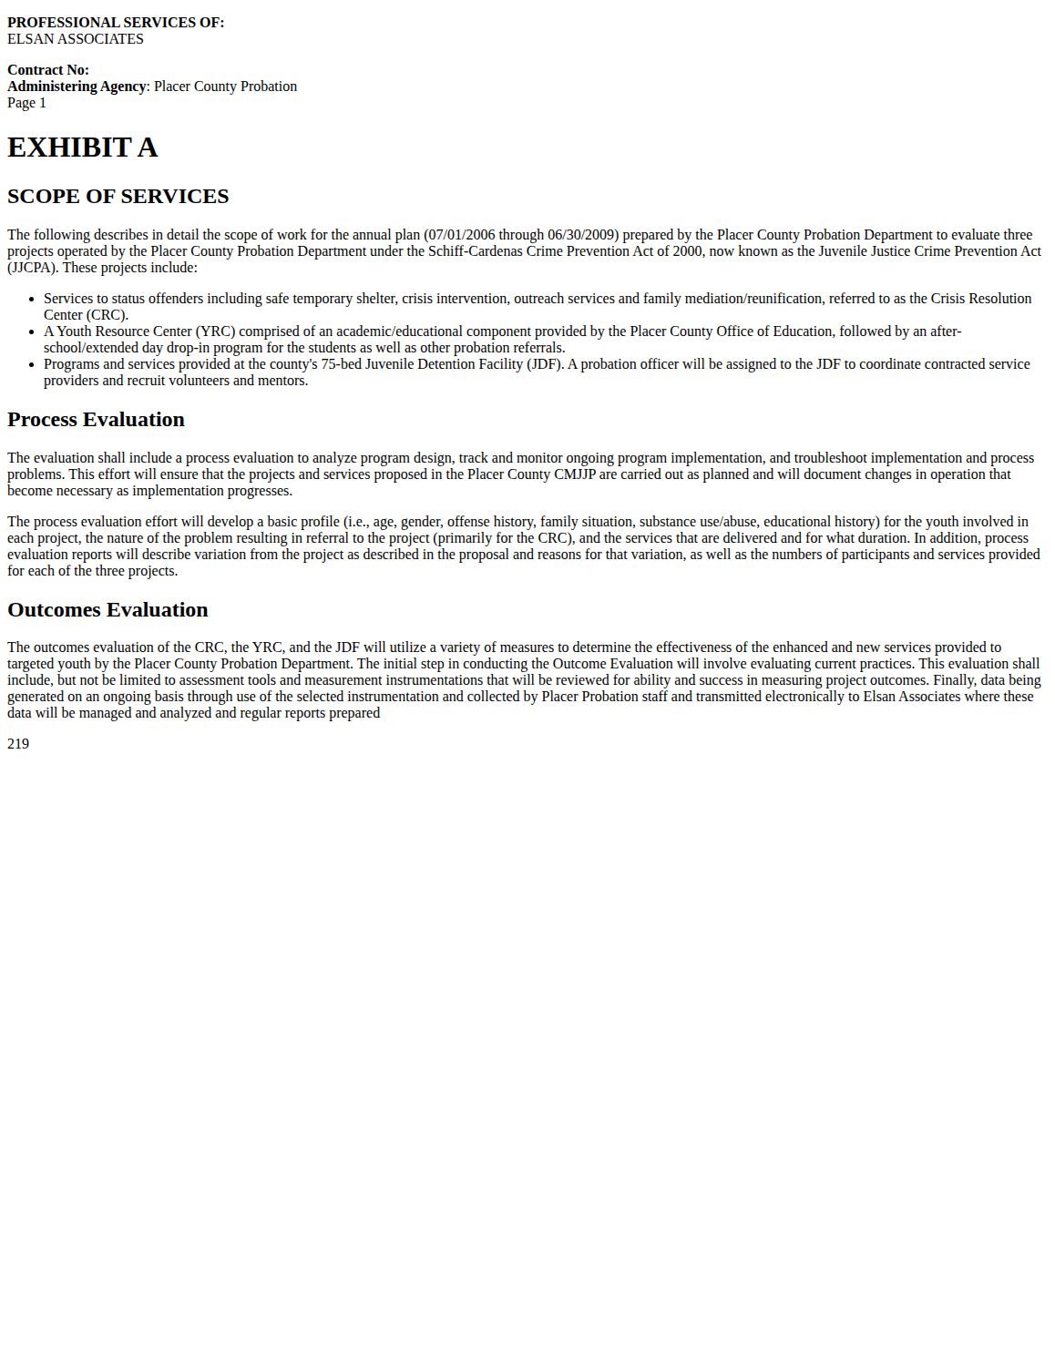PROFESSIONAL SERVICES OF:
ELSAN ASSOCIATES
Contract No:
Administering Agency: Placer County Probation
Page 1
EXHIBIT A
SCOPE OF SERVICES
The following describes in detail the scope of work for the annual plan (07/01/2006 through 06/30/2009) prepared by the Placer County Probation Department to evaluate three projects operated by the Placer County Probation Department under the Schiff-Cardenas Crime Prevention Act of 2000, now known as the Juvenile Justice Crime Prevention Act (JJCPA). These projects include:
Services to status offenders including safe temporary shelter, crisis intervention, outreach services and family mediation/reunification, referred to as the Crisis Resolution Center (CRC).
A Youth Resource Center (YRC) comprised of an academic/educational component provided by the Placer County Office of Education, followed by an after-school/extended day drop-in program for the students as well as other probation referrals.
Programs and services provided at the county's 75-bed Juvenile Detention Facility (JDF). A probation officer will be assigned to the JDF to coordinate contracted service providers and recruit volunteers and mentors.
Process Evaluation
The evaluation shall include a process evaluation to analyze program design, track and monitor ongoing program implementation, and troubleshoot implementation and process problems. This effort will ensure that the projects and services proposed in the Placer County CMJJP are carried out as planned and will document changes in operation that become necessary as implementation progresses.
The process evaluation effort will develop a basic profile (i.e., age, gender, offense history, family situation, substance use/abuse, educational history) for the youth involved in each project, the nature of the problem resulting in referral to the project (primarily for the CRC), and the services that are delivered and for what duration. In addition, process evaluation reports will describe variation from the project as described in the proposal and reasons for that variation, as well as the numbers of participants and services provided for each of the three projects.
Outcomes Evaluation
The outcomes evaluation of the CRC, the YRC, and the JDF will utilize a variety of measures to determine the effectiveness of the enhanced and new services provided to targeted youth by the Placer County Probation Department. The initial step in conducting the Outcome Evaluation will involve evaluating current practices. This evaluation shall include, but not be limited to assessment tools and measurement instrumentations that will be reviewed for ability and success in measuring project outcomes. Finally, data being generated on an ongoing basis through use of the selected instrumentation and collected by Placer Probation staff and transmitted electronically to Elsan Associates where these data will be managed and analyzed and regular reports prepared
219